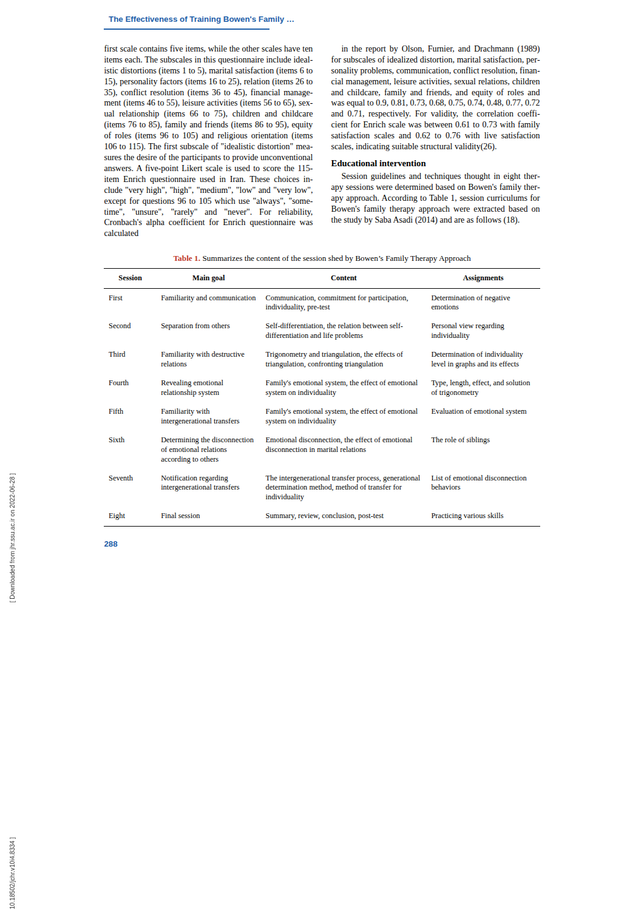[ Downloaded from jhr.ssu.ac.ir on 2022-06-28 ]
[ DOI: 10.18502/jchr.v10i4.8334 ]
The Effectiveness of Training Bowen's Family …
first scale contains five items, while the other scales have ten items each. The subscales in this questionnaire include idealistic distortions (items 1 to 5), marital satisfaction (items 6 to 15), personality factors (items 16 to 25), relation (items 26 to 35), conflict resolution (items 36 to 45), financial management (items 46 to 55), leisure activities (items 56 to 65), sexual relationship (items 66 to 75), children and childcare (items 76 to 85), family and friends (items 86 to 95), equity of roles (items 96 to 105) and religious orientation (items 106 to 115). The first subscale of "idealistic distortion" measures the desire of the participants to provide unconventional answers. A five-point Likert scale is used to score the 115-item Enrich questionnaire used in Iran. These choices include "very high", "high", "medium", "low" and "very low", except for questions 96 to 105 which use "always", "sometime", "unsure", "rarely" and "never". For reliability, Cronbach's alpha coefficient for Enrich questionnaire was calculated
in the report by Olson, Furnier, and Drachmann (1989) for subscales of idealized distortion, marital satisfaction, personality problems, communication, conflict resolution, financial management, leisure activities, sexual relations, children and childcare, family and friends, and equity of roles and was equal to 0.9, 0.81, 0.73, 0.68, 0.75, 0.74, 0.48, 0.77, 0.72 and 0.71, respectively. For validity, the correlation coefficient for Enrich scale was between 0.61 to 0.73 with family satisfaction scales and 0.62 to 0.76 with live satisfaction scales, indicating suitable structural validity(26).
Educational intervention
Session guidelines and techniques thought in eight therapy sessions were determined based on Bowen's family therapy approach. According to Table 1, session curriculums for Bowen's family therapy approach were extracted based on the study by Saba Asadi (2014) and are as follows (18).
Table 1. Summarizes the content of the session shed by Bowen’s Family Therapy Approach
| Session | Main goal | Content | Assignments |
| --- | --- | --- | --- |
| First | Familiarity and communication | Communication, commitment for participation, individuality, pre-test | Determination of negative emotions |
| Second | Separation from others | Self-differentiation, the relation between self-differentiation and life problems | Personal view regarding individuality |
| Third | Familiarity with destructive relations | Trigonometry and triangulation, the effects of triangulation, confronting triangulation | Determination of individuality level in graphs and its effects |
| Fourth | Revealing emotional relationship system | Family's emotional system, the effect of emotional system on individuality | Type, length, effect, and solution of trigonometry |
| Fifth | Familiarity with intergenerational transfers | Family's emotional system, the effect of emotional system on individuality | Evaluation of emotional system |
| Sixth | Determining the disconnection of emotional relations according to others | Emotional disconnection, the effect of emotional disconnection in marital relations | The role of siblings |
| Seventh | Notification regarding intergenerational transfers | The intergenerational transfer process, generational determination method, method of transfer for individuality | List of emotional disconnection behaviors |
| Eight | Final session | Summary, review, conclusion, post-test | Practicing various skills |
288